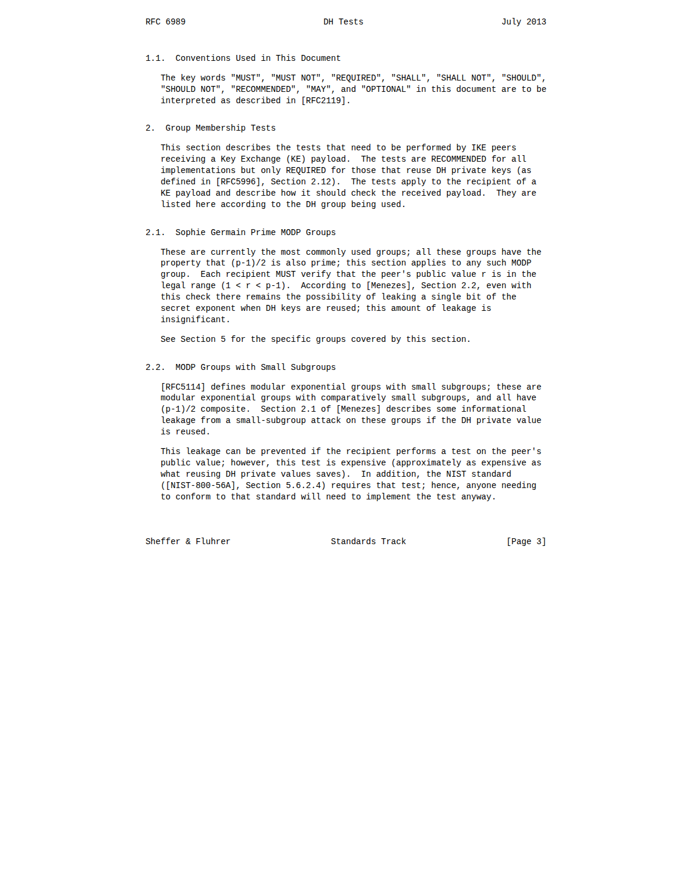RFC 6989 DH Tests July 2013
1.1. Conventions Used in This Document
The key words "MUST", "MUST NOT", "REQUIRED", "SHALL", "SHALL NOT", "SHOULD", "SHOULD NOT", "RECOMMENDED", "MAY", and "OPTIONAL" in this document are to be interpreted as described in [RFC2119].
2. Group Membership Tests
This section describes the tests that need to be performed by IKE peers receiving a Key Exchange (KE) payload. The tests are RECOMMENDED for all implementations but only REQUIRED for those that reuse DH private keys (as defined in [RFC5996], Section 2.12). The tests apply to the recipient of a KE payload and describe how it should check the received payload. They are listed here according to the DH group being used.
2.1. Sophie Germain Prime MODP Groups
These are currently the most commonly used groups; all these groups have the property that (p-1)/2 is also prime; this section applies to any such MODP group. Each recipient MUST verify that the peer's public value r is in the legal range (1 < r < p-1). According to [Menezes], Section 2.2, even with this check there remains the possibility of leaking a single bit of the secret exponent when DH keys are reused; this amount of leakage is insignificant.
See Section 5 for the specific groups covered by this section.
2.2. MODP Groups with Small Subgroups
[RFC5114] defines modular exponential groups with small subgroups; these are modular exponential groups with comparatively small subgroups, and all have (p-1)/2 composite. Section 2.1 of [Menezes] describes some informational leakage from a small-subgroup attack on these groups if the DH private value is reused.
This leakage can be prevented if the recipient performs a test on the peer's public value; however, this test is expensive (approximately as expensive as what reusing DH private values saves). In addition, the NIST standard ([NIST-800-56A], Section 5.6.2.4) requires that test; hence, anyone needing to conform to that standard will need to implement the test anyway.
Sheffer & Fluhrer Standards Track [Page 3]